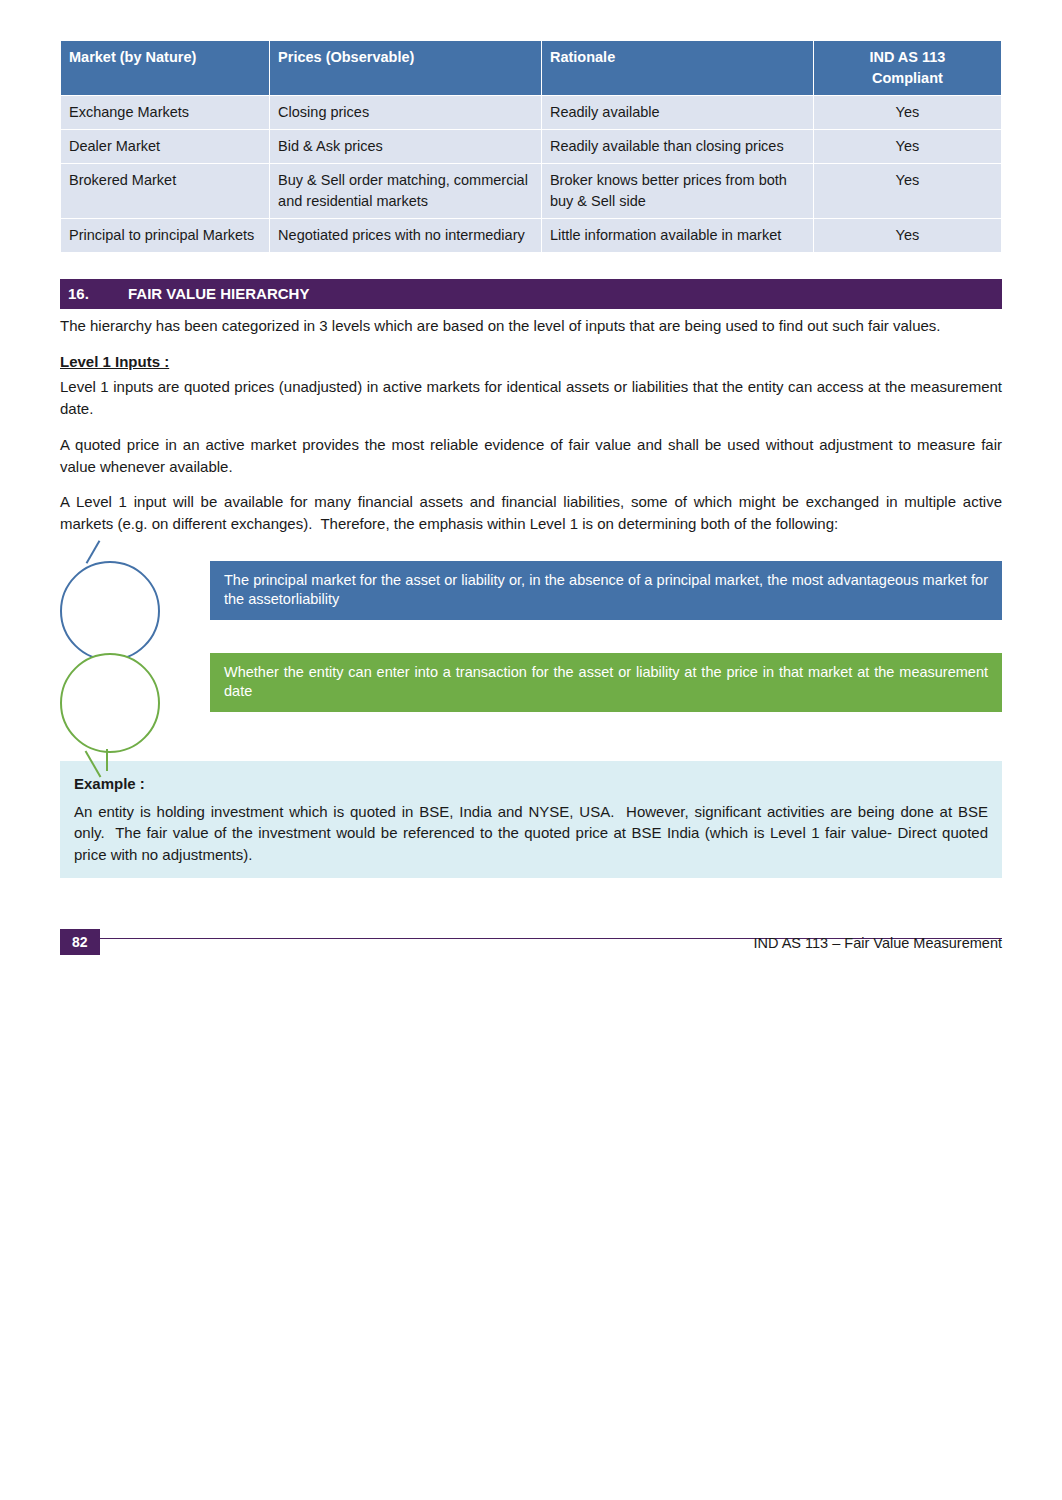| Market (by Nature) | Prices (Observable) | Rationale | IND AS 113 Compliant |
| --- | --- | --- | --- |
| Exchange Markets | Closing prices | Readily available | Yes |
| Dealer Market | Bid & Ask prices | Readily available than closing prices | Yes |
| Brokered Market | Buy & Sell order matching, commercial and residential markets | Broker knows better prices from both buy & Sell side | Yes |
| Principal to principal Markets | Negotiated prices with no intermediary | Little information available in market | Yes |
16. FAIR VALUE HIERARCHY
The hierarchy has been categorized in 3 levels which are based on the level of inputs that are being used to find out such fair values.
Level 1 Inputs :
Level 1 inputs are quoted prices (unadjusted) in active markets for identical assets or liabilities that the entity can access at the measurement date.
A quoted price in an active market provides the most reliable evidence of fair value and shall be used without adjustment to measure fair value whenever available.
A Level 1 input will be available for many financial assets and financial liabilities, some of which might be exchanged in multiple active markets (e.g. on different exchanges). Therefore, the emphasis within Level 1 is on determining both of the following:
The principal market for the asset or liability or, in the absence of a principal market, the most advantageous market for the assetorliability
Whether the entity can enter into a transaction for the asset or liability at the price in that market at the measurement date
Example :
An entity is holding investment which is quoted in BSE, India and NYSE, USA. However, significant activities are being done at BSE only. The fair value of the investment would be referenced to the quoted price at BSE India (which is Level 1 fair value- Direct quoted price with no adjustments).
82 IND AS 113 – Fair Value Measurement